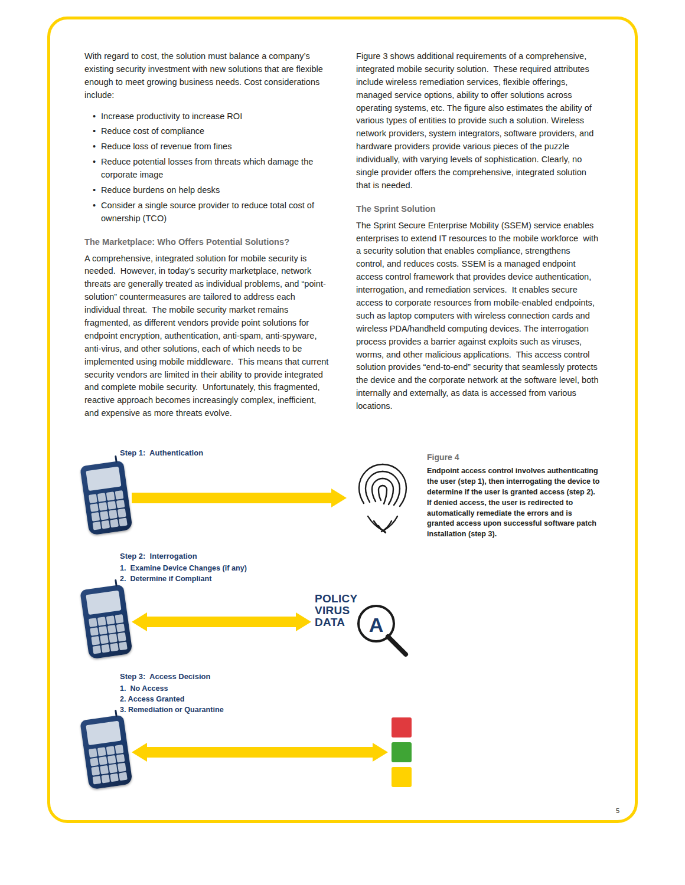With regard to cost, the solution must balance a company’s existing security investment with new solutions that are flexible enough to meet growing business needs. Cost considerations include:
Increase productivity to increase ROI
Reduce cost of compliance
Reduce loss of revenue from fines
Reduce potential losses from threats which damage the corporate image
Reduce burdens on help desks
Consider a single source provider to reduce total cost of ownership (TCO)
The Marketplace: Who Offers Potential Solutions?
A comprehensive, integrated solution for mobile security is needed. However, in today’s security marketplace, network threats are generally treated as individual problems, and “point-solution” countermeasures are tailored to address each individual threat. The mobile security market remains fragmented, as different vendors provide point solutions for endpoint encryption, authentication, anti-spam, anti-spyware, anti-virus, and other solutions, each of which needs to be implemented using mobile middleware. This means that current security vendors are limited in their ability to provide integrated and complete mobile security. Unfortunately, this fragmented, reactive approach becomes increasingly complex, inefficient, and expensive as more threats evolve.
Figure 3 shows additional requirements of a comprehensive, integrated mobile security solution. These required attributes include wireless remediation services, flexible offerings, managed service options, ability to offer solutions across operating systems, etc. The figure also estimates the ability of various types of entities to provide such a solution. Wireless network providers, system integrators, software providers, and hardware providers provide various pieces of the puzzle individually, with varying levels of sophistication. Clearly, no single provider offers the comprehensive, integrated solution that is needed.
The Sprint Solution
The Sprint Secure Enterprise Mobility (SSEM) service enables enterprises to extend IT resources to the mobile workforce with a security solution that enables compliance, strengthens control, and reduces costs. SSEM is a managed endpoint access control framework that provides device authentication, interrogation, and remediation services. It enables secure access to corporate resources from mobile-enabled endpoints, such as laptop computers with wireless connection cards and wireless PDA/handheld computing devices. The interrogation process provides a barrier against exploits such as viruses, worms, and other malicious applications. This access control solution provides “end-to-end” security that seamlessly protects the device and the corporate network at the software level, both internally and externally, as data is accessed from various locations.
Step 1: Authentication
Step 2: Interrogation
1. Examine Device Changes (if any)
2. Determine if Compliant
POLICY
VIRUS
DATA
A
Step 3: Access Decision
1. No Access
2. Access Granted
3. Remediation or Quarantine
Figure 4
Endpoint access control involves authenticating the user (step 1), then interrogating the device to determine if the user is granted access (step 2). If denied access, the user is redirected to automatically remediate the errors and is granted access upon successful software patch installation (step 3).
5